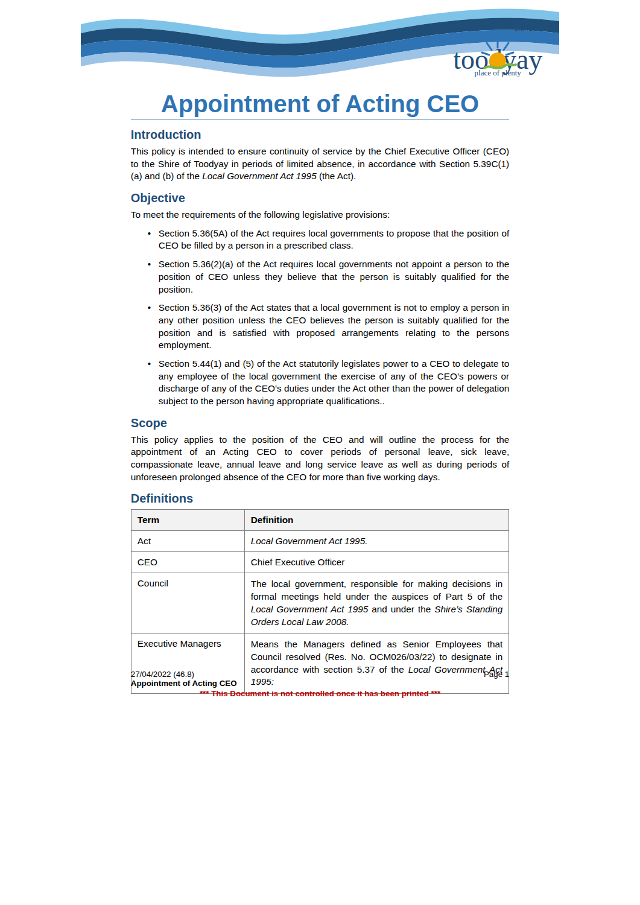SHIRE OF
toodyay
place of plenty
Appointment of Acting CEO
Introduction
This policy is intended to ensure continuity of service by the Chief Executive Officer (CEO) to the Shire of Toodyay in periods of limited absence, in accordance with Section 5.39C(1)(a) and (b) of the Local Government Act 1995 (the Act).
Objective
To meet the requirements of the following legislative provisions:
Section 5.36(5A) of the Act requires local governments to propose that the position of CEO be filled by a person in a prescribed class.
Section 5.36(2)(a) of the Act requires local governments not appoint a person to the position of CEO unless they believe that the person is suitably qualified for the position.
Section 5.36(3) of the Act states that a local government is not to employ a person in any other position unless the CEO believes the person is suitably qualified for the position and is satisfied with proposed arrangements relating to the persons employment.
Section 5.44(1) and (5) of the Act statutorily legislates power to a CEO to delegate to any employee of the local government the exercise of any of the CEO’s powers or discharge of any of the CEO’s duties under the Act other than the power of delegation subject to the person having appropriate qualifications..
Scope
This policy applies to the position of the CEO and will outline the process for the appointment of an Acting CEO to cover periods of personal leave, sick leave, compassionate leave, annual leave and long service leave as well as during periods of unforeseen prolonged absence of the CEO for more than five working days.
Definitions
| Term | Definition |
| --- | --- |
| Act | Local Government Act 1995. |
| CEO | Chief Executive Officer |
| Council | The local government, responsible for making decisions in formal meetings held under the auspices of Part 5 of the Local Government Act 1995 and under the Shire’s Standing Orders Local Law 2008. |
| Executive Managers | Means the Managers defined as Senior Employees that Council resolved (Res. No. OCM026/03/22) to designate in accordance with section 5.37 of the Local Government Act 1995: |
27/04/2022 (46.8) Page 1
Appointment of Acting CEO
*** This Document is not controlled once it has been printed ***